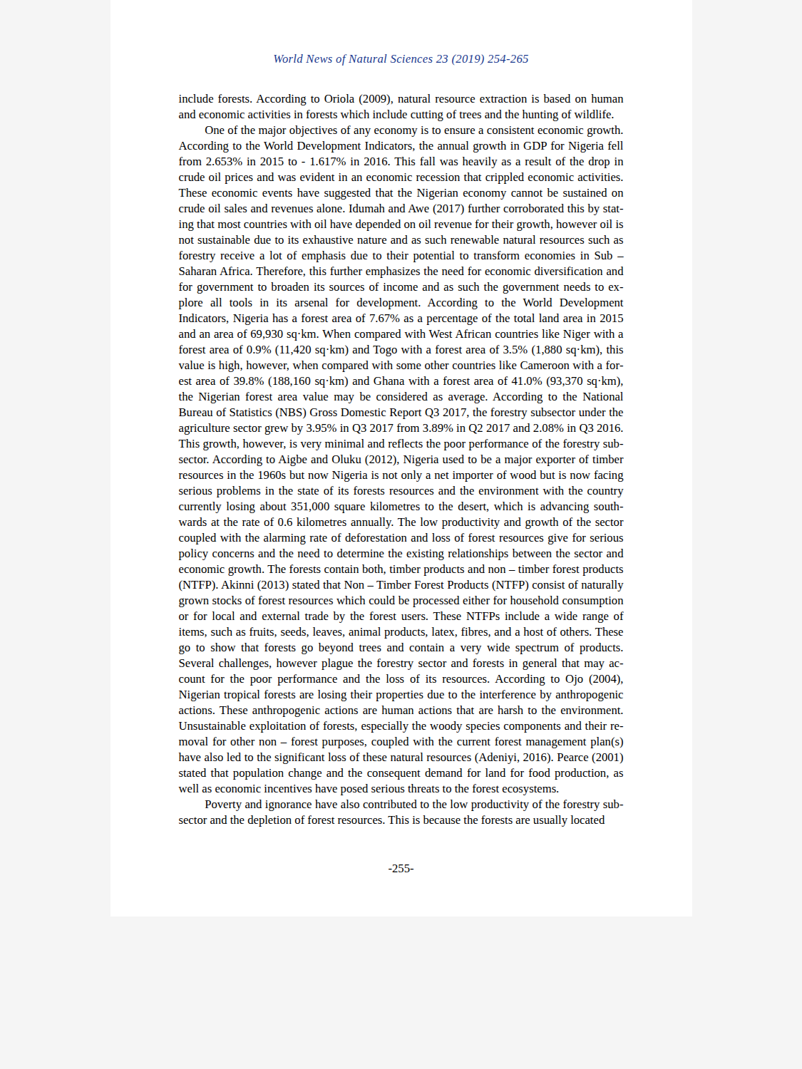World News of Natural Sciences 23 (2019) 254-265
include forests. According to Oriola (2009), natural resource extraction is based on human and economic activities in forests which include cutting of trees and the hunting of wildlife.
One of the major objectives of any economy is to ensure a consistent economic growth. According to the World Development Indicators, the annual growth in GDP for Nigeria fell from 2.653% in 2015 to - 1.617% in 2016. This fall was heavily as a result of the drop in crude oil prices and was evident in an economic recession that crippled economic activities. These economic events have suggested that the Nigerian economy cannot be sustained on crude oil sales and revenues alone. Idumah and Awe (2017) further corroborated this by stating that most countries with oil have depended on oil revenue for their growth, however oil is not sustainable due to its exhaustive nature and as such renewable natural resources such as forestry receive a lot of emphasis due to their potential to transform economies in Sub – Saharan Africa. Therefore, this further emphasizes the need for economic diversification and for government to broaden its sources of income and as such the government needs to explore all tools in its arsenal for development. According to the World Development Indicators, Nigeria has a forest area of 7.67% as a percentage of the total land area in 2015 and an area of 69,930 sq·km. When compared with West African countries like Niger with a forest area of 0.9% (11,420 sq·km) and Togo with a forest area of 3.5% (1,880 sq·km), this value is high, however, when compared with some other countries like Cameroon with a forest area of 39.8% (188,160 sq·km) and Ghana with a forest area of 41.0% (93,370 sq·km), the Nigerian forest area value may be considered as average. According to the National Bureau of Statistics (NBS) Gross Domestic Report Q3 2017, the forestry subsector under the agriculture sector grew by 3.95% in Q3 2017 from 3.89% in Q2 2017 and 2.08% in Q3 2016. This growth, however, is very minimal and reflects the poor performance of the forestry subsector. According to Aigbe and Oluku (2012), Nigeria used to be a major exporter of timber resources in the 1960s but now Nigeria is not only a net importer of wood but is now facing serious problems in the state of its forests resources and the environment with the country currently losing about 351,000 square kilometres to the desert, which is advancing southwards at the rate of 0.6 kilometres annually. The low productivity and growth of the sector coupled with the alarming rate of deforestation and loss of forest resources give for serious policy concerns and the need to determine the existing relationships between the sector and economic growth. The forests contain both, timber products and non – timber forest products (NTFP). Akinni (2013) stated that Non – Timber Forest Products (NTFP) consist of naturally grown stocks of forest resources which could be processed either for household consumption or for local and external trade by the forest users. These NTFPs include a wide range of items, such as fruits, seeds, leaves, animal products, latex, fibres, and a host of others. These go to show that forests go beyond trees and contain a very wide spectrum of products. Several challenges, however plague the forestry sector and forests in general that may account for the poor performance and the loss of its resources. According to Ojo (2004), Nigerian tropical forests are losing their properties due to the interference by anthropogenic actions. These anthropogenic actions are human actions that are harsh to the environment. Unsustainable exploitation of forests, especially the woody species components and their removal for other non – forest purposes, coupled with the current forest management plan(s) have also led to the significant loss of these natural resources (Adeniyi, 2016). Pearce (2001) stated that population change and the consequent demand for land for food production, as well as economic incentives have posed serious threats to the forest ecosystems.
Poverty and ignorance have also contributed to the low productivity of the forestry subsector and the depletion of forest resources. This is because the forests are usually located
-255-